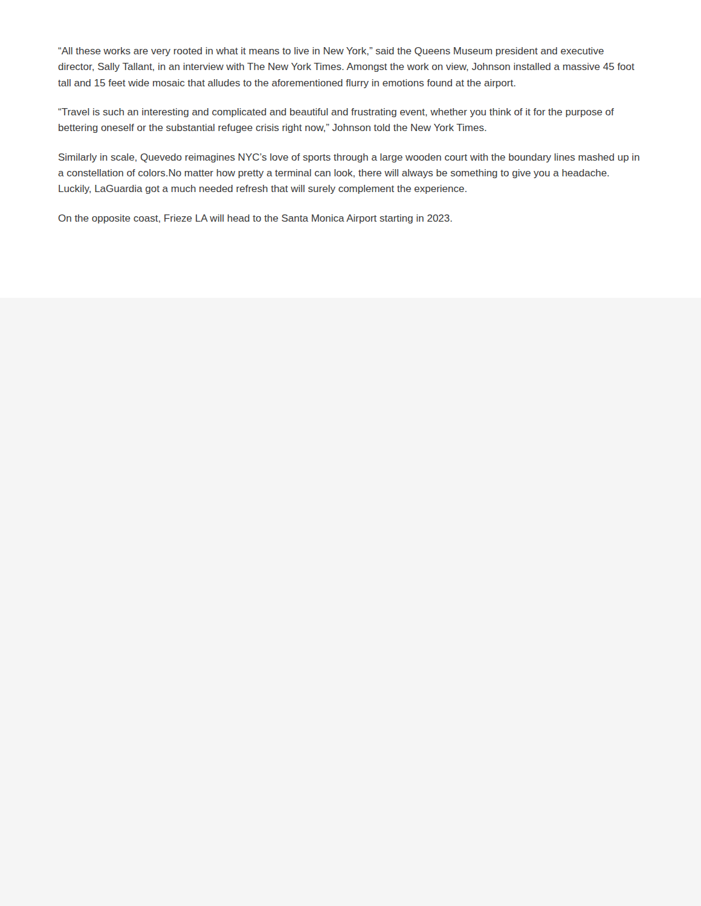“All these works are very rooted in what it means to live in New York,” said the Queens Museum president and executive director, Sally Tallant, in an interview with The New York Times. Amongst the work on view, Johnson installed a massive 45 foot tall and 15 feet wide mosaic that alludes to the aforementioned flurry in emotions found at the airport.
“Travel is such an interesting and complicated and beautiful and frustrating event, whether you think of it for the purpose of bettering oneself or the substantial refugee crisis right now,” Johnson told the New York Times.
Similarly in scale, Quevedo reimagines NYC’s love of sports through a large wooden court with the boundary lines mashed up in a constellation of colors.No matter how pretty a terminal can look, there will always be something to give you a headache. Luckily, LaGuardia got a much needed refresh that will surely complement the experience.
On the opposite coast, Frieze LA will head to the Santa Monica Airport starting in 2023.